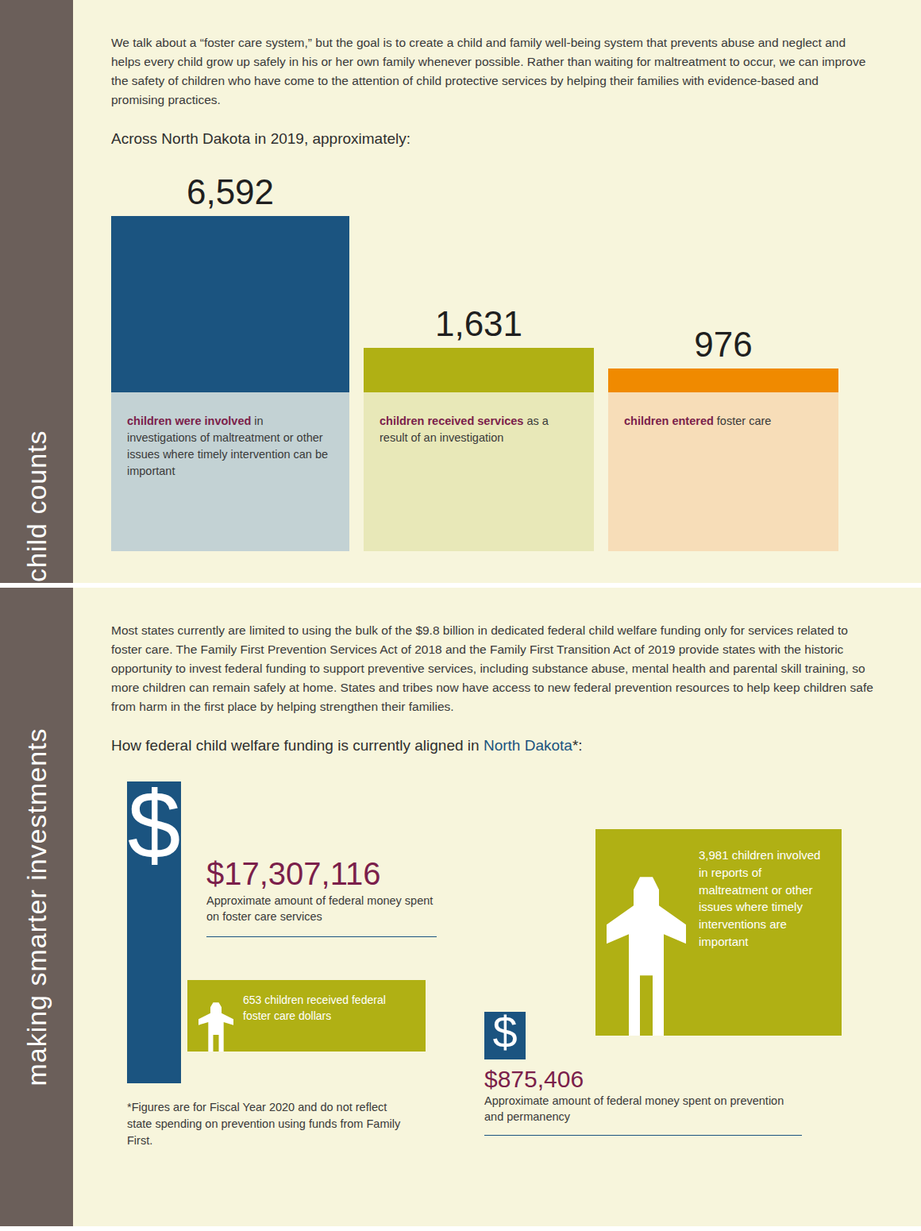every child counts
We talk about a “foster care system,” but the goal is to create a child and family well-being system that prevents abuse and neglect and helps every child grow up safely in his or her own family whenever possible. Rather than waiting for maltreatment to occur, we can improve the safety of children who have come to the attention of child protective services by helping their families with evidence-based and promising practices.
Across North Dakota in 2019, approximately:
6,592
children were involved in investigations of maltreatment or other issues where timely intervention can be important
1,631
children received services as a result of an investigation
976
children entered foster care
making smarter investments
Most states currently are limited to using the bulk of the $9.8 billion in dedicated federal child welfare funding only for services related to foster care. The Family First Prevention Services Act of 2018 and the Family First Transition Act of 2019 provide states with the historic opportunity to invest federal funding to support preventive services, including substance abuse, mental health and parental skill training, so more children can remain safely at home. States and tribes now have access to new federal prevention resources to help keep children safe from harm in the first place by helping strengthen their families.
How federal child welfare funding is currently aligned in North Dakota*:
$17,307,116
Approximate amount of federal money spent on foster care services
653 children received federal foster care dollars
*Figures are for Fiscal Year 2020 and do not reflect state spending on prevention using funds from Family First.
3,981 children involved in reports of maltreatment or other issues where timely interventions are important
$875,406
Approximate amount of federal money spent on prevention and permanency